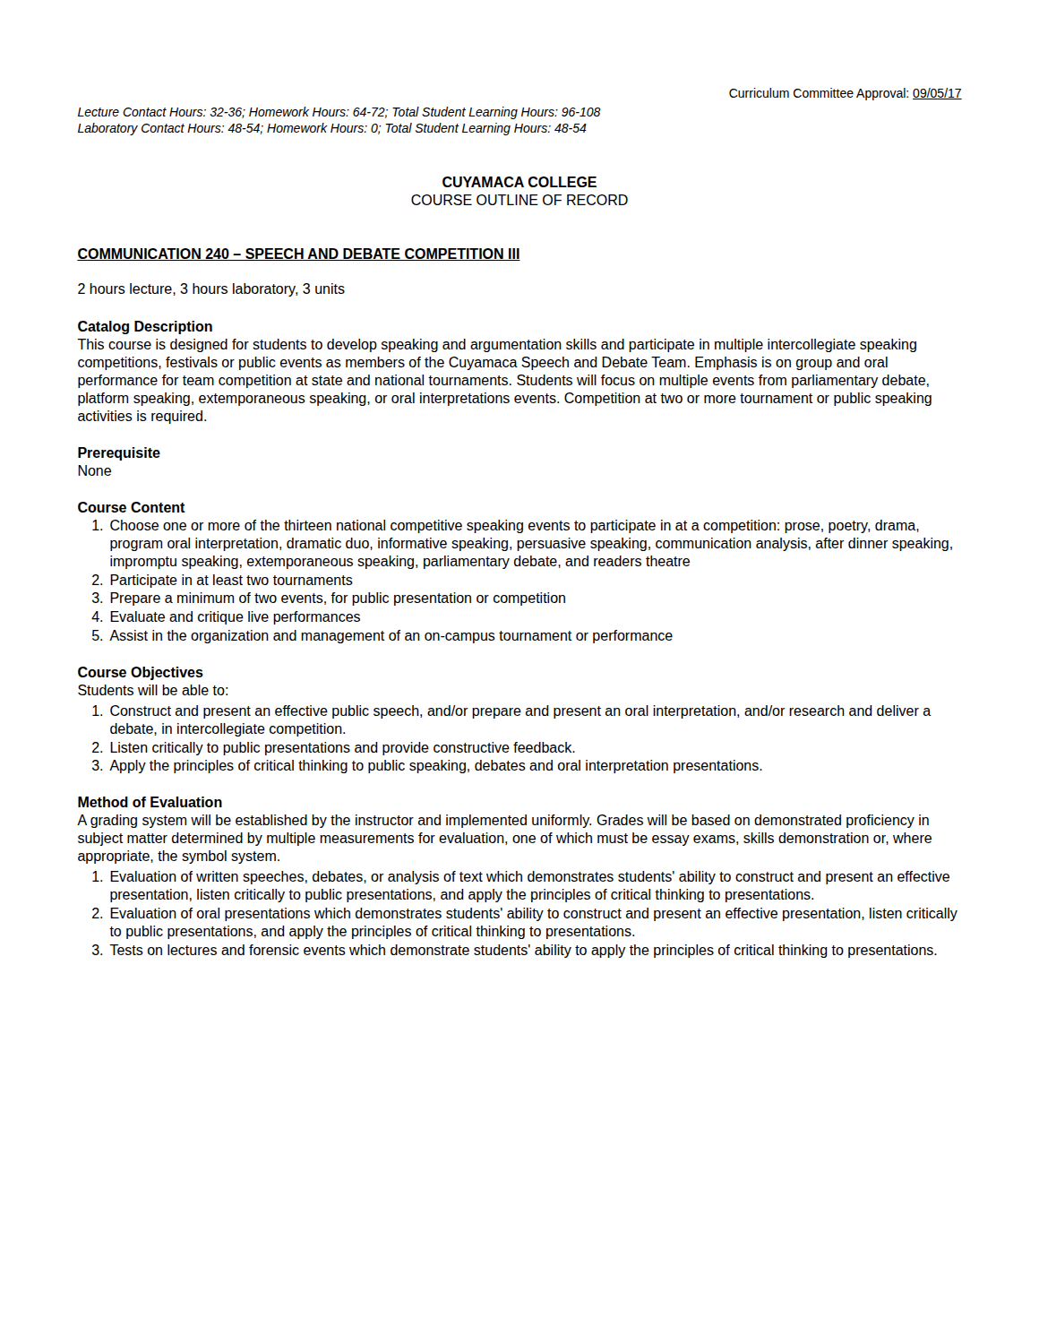Curriculum Committee Approval: 09/05/17
Lecture Contact Hours: 32-36; Homework Hours: 64-72; Total Student Learning Hours: 96-108
Laboratory Contact Hours: 48-54; Homework Hours: 0; Total Student Learning Hours: 48-54
CUYAMACA COLLEGE
COURSE OUTLINE OF RECORD
COMMUNICATION 240 – SPEECH AND DEBATE COMPETITION III
2 hours lecture, 3 hours laboratory, 3 units
Catalog Description
This course is designed for students to develop speaking and argumentation skills and participate in multiple intercollegiate speaking competitions, festivals or public events as members of the Cuyamaca Speech and Debate Team. Emphasis is on group and oral performance for team competition at state and national tournaments. Students will focus on multiple events from parliamentary debate, platform speaking, extemporaneous speaking, or oral interpretations events. Competition at two or more tournament or public speaking activities is required.
Prerequisite
None
Course Content
Choose one or more of the thirteen national competitive speaking events to participate in at a competition: prose, poetry, drama, program oral interpretation, dramatic duo, informative speaking, persuasive speaking, communication analysis, after dinner speaking, impromptu speaking, extemporaneous speaking, parliamentary debate, and readers theatre
Participate in at least two tournaments
Prepare a minimum of two events, for public presentation or competition
Evaluate and critique live performances
Assist in the organization and management of an on-campus tournament or performance
Course Objectives
Students will be able to:
Construct and present an effective public speech, and/or prepare and present an oral interpretation, and/or research and deliver a debate, in intercollegiate competition.
Listen critically to public presentations and provide constructive feedback.
Apply the principles of critical thinking to public speaking, debates and oral interpretation presentations.
Method of Evaluation
A grading system will be established by the instructor and implemented uniformly. Grades will be based on demonstrated proficiency in subject matter determined by multiple measurements for evaluation, one of which must be essay exams, skills demonstration or, where appropriate, the symbol system.
Evaluation of written speeches, debates, or analysis of text which demonstrates students' ability to construct and present an effective presentation, listen critically to public presentations, and apply the principles of critical thinking to presentations.
Evaluation of oral presentations which demonstrates students' ability to construct and present an effective presentation, listen critically to public presentations, and apply the principles of critical thinking to presentations.
Tests on lectures and forensic events which demonstrate students' ability to apply the principles of critical thinking to presentations.